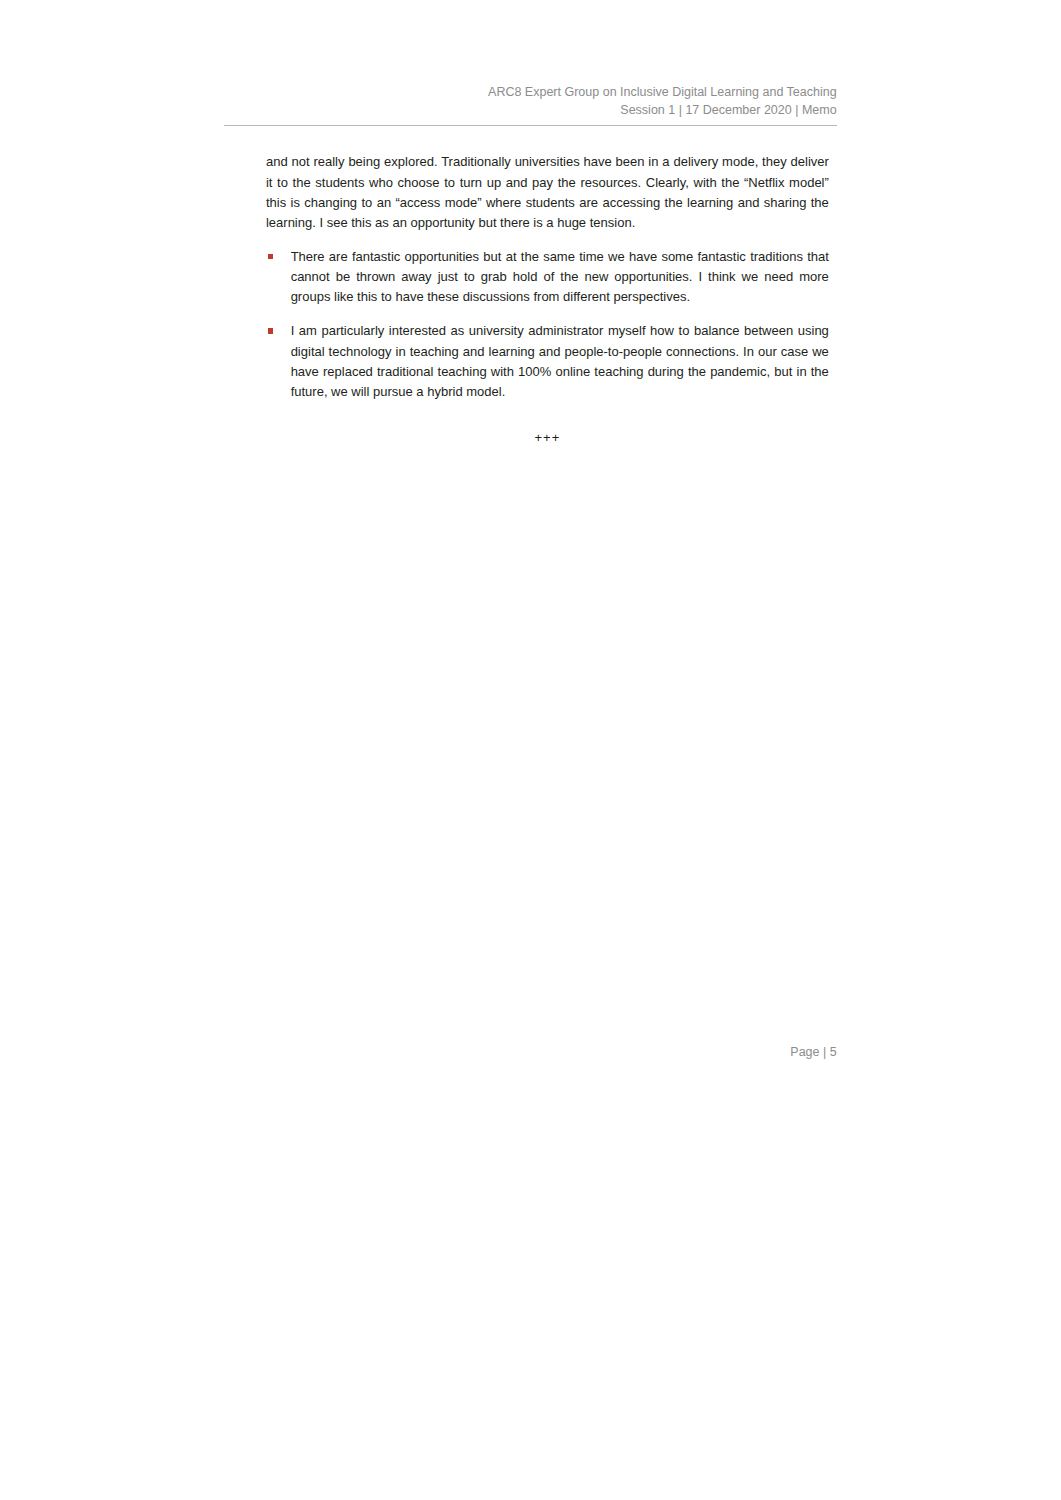ARC8 Expert Group on Inclusive Digital Learning and Teaching Session 1 | 17 December 2020 | Memo
and not really being explored. Traditionally universities have been in a delivery mode, they deliver it to the students who choose to turn up and pay the resources. Clearly, with the “Netflix model” this is changing to an “access mode” where students are accessing the learning and sharing the learning. I see this as an opportunity but there is a huge tension.
There are fantastic opportunities but at the same time we have some fantastic traditions that cannot be thrown away just to grab hold of the new opportunities. I think we need more groups like this to have these discussions from different perspectives.
I am particularly interested as university administrator myself how to balance between using digital technology in teaching and learning and people-to-people connections. In our case we have replaced traditional teaching with 100% online teaching during the pandemic, but in the future, we will pursue a hybrid model.
+++
Page | 5